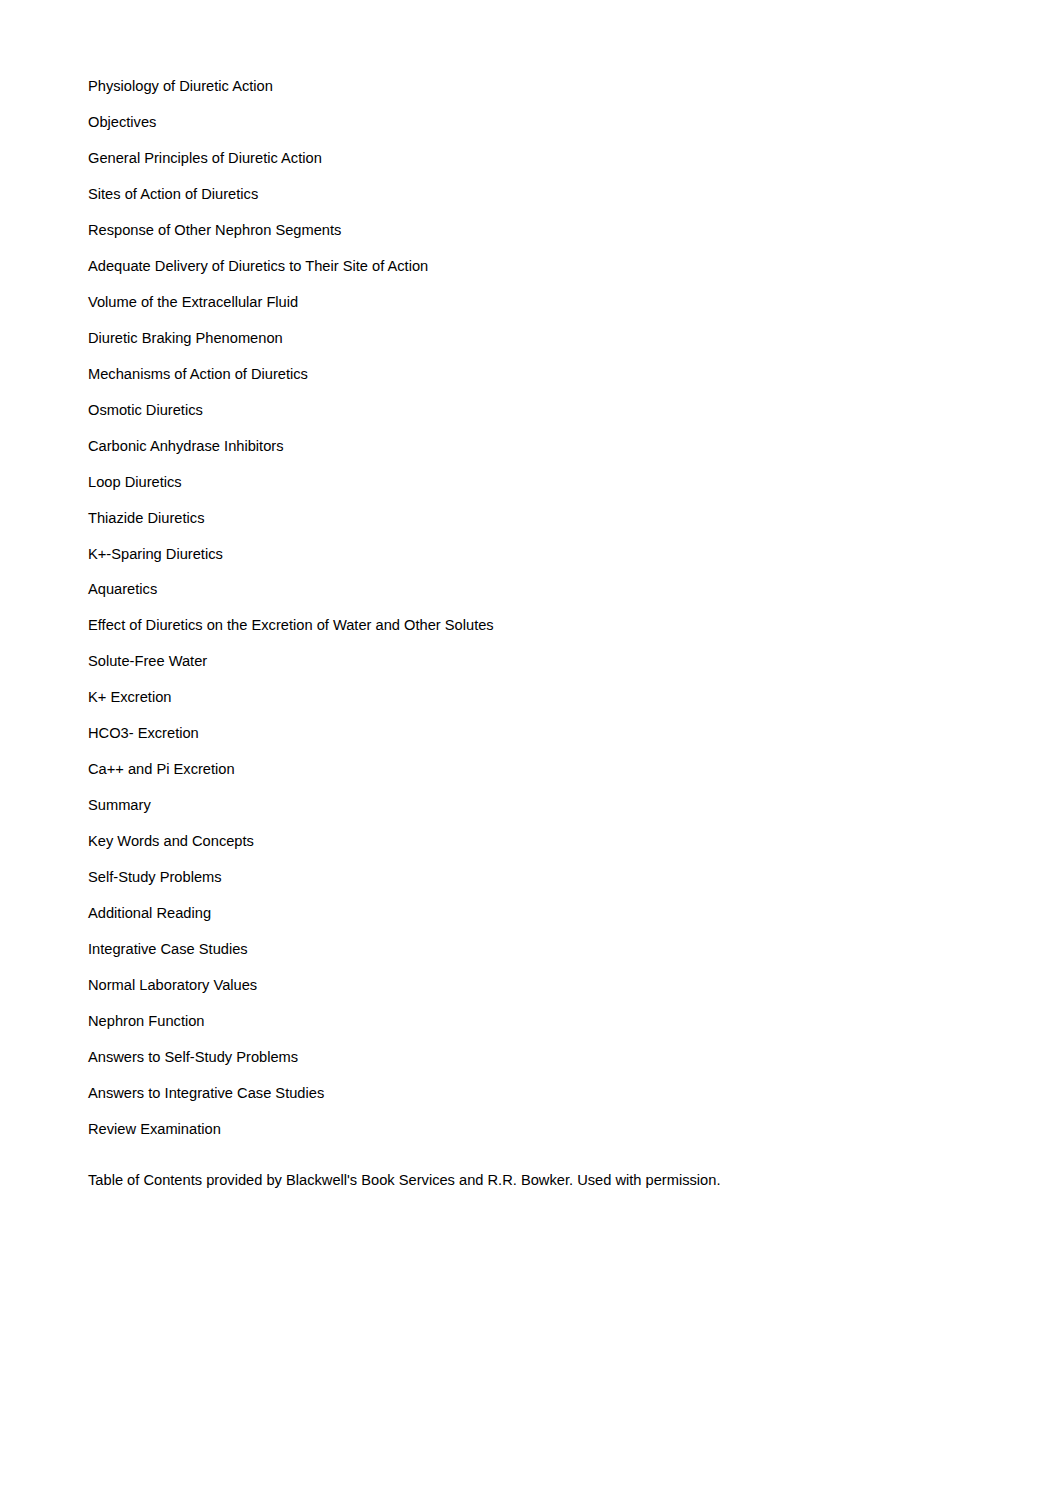Physiology of Diuretic Action
Objectives
General Principles of Diuretic Action
Sites of Action of Diuretics
Response of Other Nephron Segments
Adequate Delivery of Diuretics to Their Site of Action
Volume of the Extracellular Fluid
Diuretic Braking Phenomenon
Mechanisms of Action of Diuretics
Osmotic Diuretics
Carbonic Anhydrase Inhibitors
Loop Diuretics
Thiazide Diuretics
K+-Sparing Diuretics
Aquaretics
Effect of Diuretics on the Excretion of Water and Other Solutes
Solute-Free Water
K+ Excretion
HCO3- Excretion
Ca++ and Pi Excretion
Summary
Key Words and Concepts
Self-Study Problems
Additional Reading
Integrative Case Studies
Normal Laboratory Values
Nephron Function
Answers to Self-Study Problems
Answers to Integrative Case Studies
Review Examination
Table of Contents provided by Blackwell's Book Services and R.R. Bowker. Used with permission.